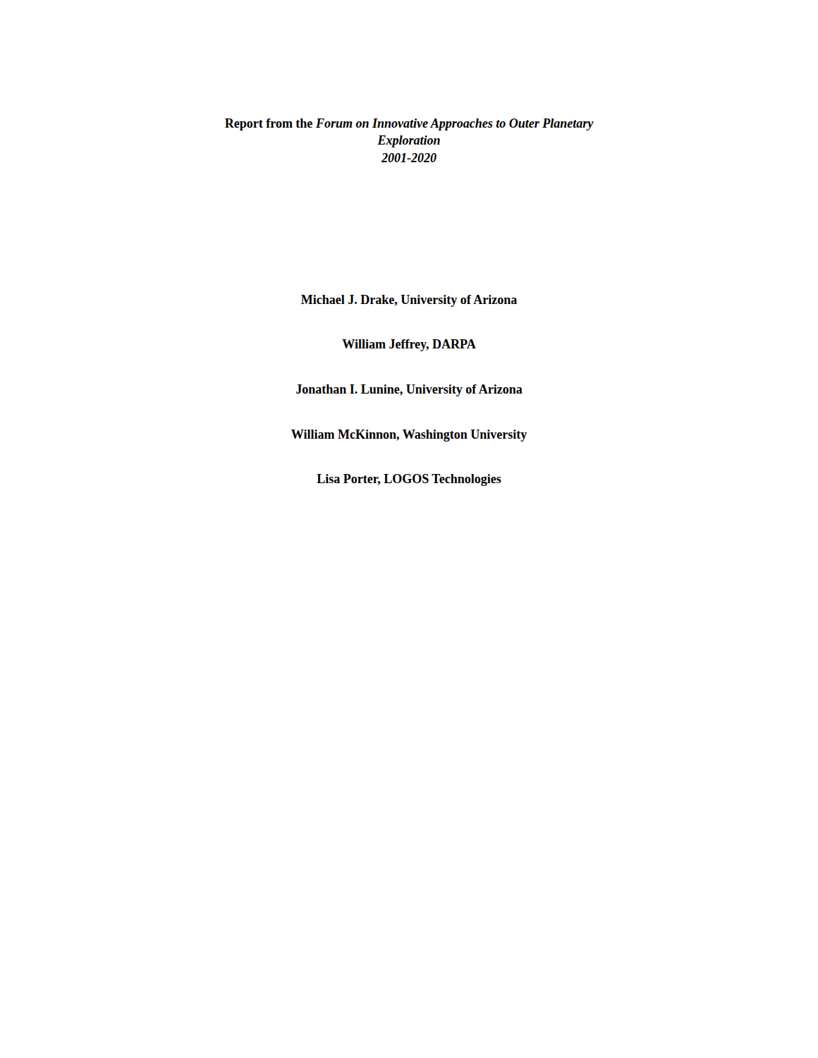Report from the Forum on Innovative Approaches to Outer Planetary Exploration
2001-2020
Michael J. Drake, University of Arizona
William Jeffrey, DARPA
Jonathan I. Lunine, University of Arizona
William McKinnon, Washington University
Lisa Porter, LOGOS Technologies